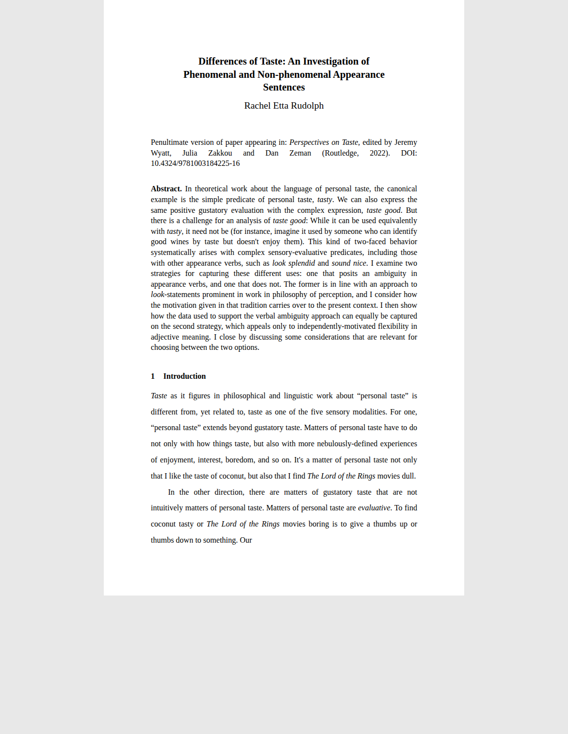Differences of Taste: An Investigation of Phenomenal and Non-phenomenal Appearance Sentences
Rachel Etta Rudolph
Penultimate version of paper appearing in: Perspectives on Taste, edited by Jeremy Wyatt, Julia Zakkou and Dan Zeman (Routledge, 2022). DOI: 10.4324/9781003184225-16
Abstract. In theoretical work about the language of personal taste, the canonical example is the simple predicate of personal taste, tasty. We can also express the same positive gustatory evaluation with the complex expression, taste good. But there is a challenge for an analysis of taste good: While it can be used equivalently with tasty, it need not be (for instance, imagine it used by someone who can identify good wines by taste but doesn't enjoy them). This kind of two-faced behavior systematically arises with complex sensory-evaluative predicates, including those with other appearance verbs, such as look splendid and sound nice. I examine two strategies for capturing these different uses: one that posits an ambiguity in appearance verbs, and one that does not. The former is in line with an approach to look-statements prominent in work in philosophy of perception, and I consider how the motivation given in that tradition carries over to the present context. I then show how the data used to support the verbal ambiguity approach can equally be captured on the second strategy, which appeals only to independently-motivated flexibility in adjective meaning. I close by discussing some considerations that are relevant for choosing between the two options.
1 Introduction
Taste as it figures in philosophical and linguistic work about “personal taste” is different from, yet related to, taste as one of the five sensory modalities. For one, “personal taste” extends beyond gustatory taste. Matters of personal taste have to do not only with how things taste, but also with more nebulously-defined experiences of enjoyment, interest, boredom, and so on. It's a matter of personal taste not only that I like the taste of coconut, but also that I find The Lord of the Rings movies dull.
In the other direction, there are matters of gustatory taste that are not intuitively matters of personal taste. Matters of personal taste are evaluative. To find coconut tasty or The Lord of the Rings movies boring is to give a thumbs up or thumbs down to something. Our